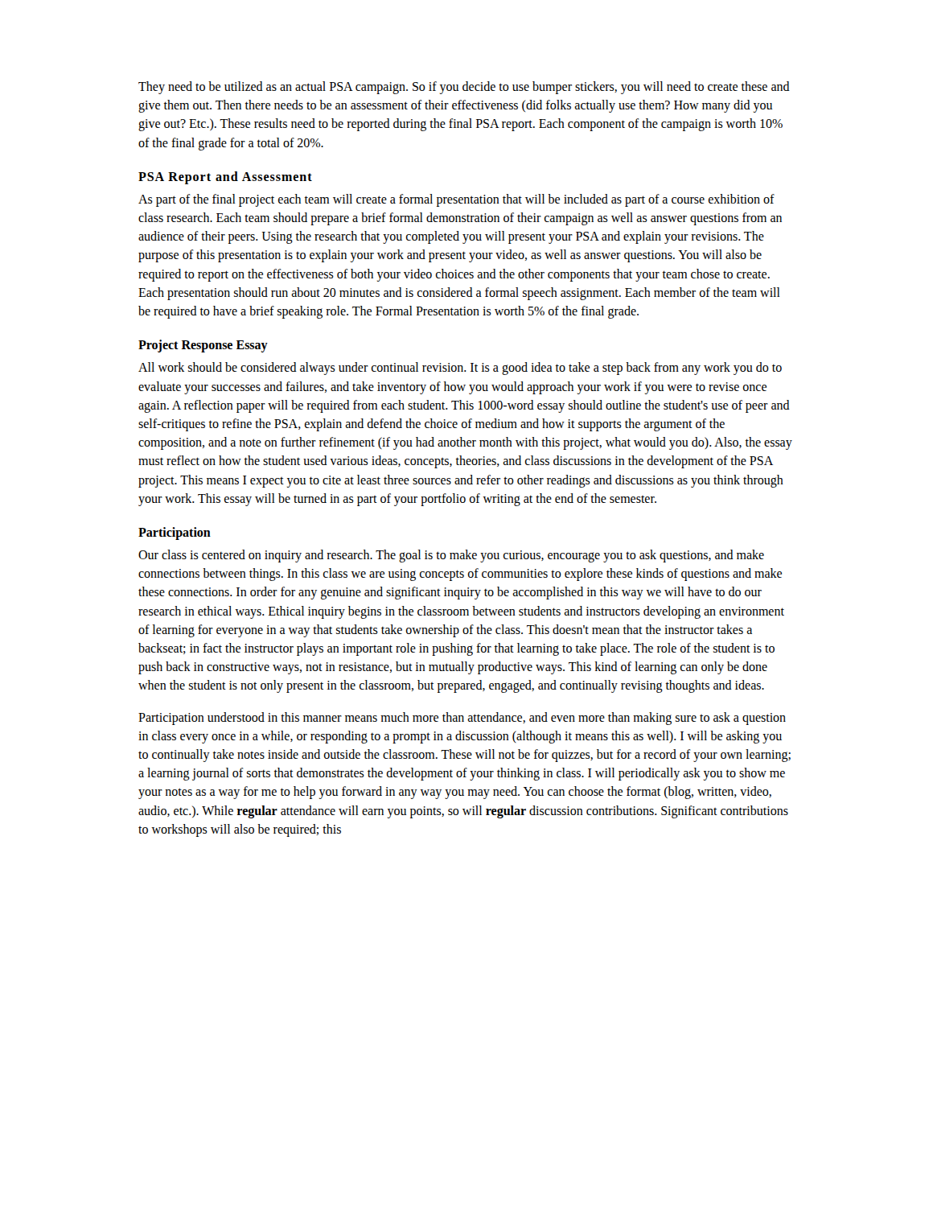They need to be utilized as an actual PSA campaign. So if you decide to use bumper stickers, you will need to create these and give them out. Then there needs to be an assessment of their effectiveness (did folks actually use them? How many did you give out? Etc.). These results need to be reported during the final PSA report. Each component of the campaign is worth 10% of the final grade for a total of 20%.
PSA Report and Assessment
As part of the final project each team will create a formal presentation that will be included as part of a course exhibition of class research. Each team should prepare a brief formal demonstration of their campaign as well as answer questions from an audience of their peers. Using the research that you completed you will present your PSA and explain your revisions. The purpose of this presentation is to explain your work and present your video, as well as answer questions. You will also be required to report on the effectiveness of both your video choices and the other components that your team chose to create. Each presentation should run about 20 minutes and is considered a formal speech assignment. Each member of the team will be required to have a brief speaking role. The Formal Presentation is worth 5% of the final grade.
Project Response Essay
All work should be considered always under continual revision. It is a good idea to take a step back from any work you do to evaluate your successes and failures, and take inventory of how you would approach your work if you were to revise once again. A reflection paper will be required from each student. This 1000-word essay should outline the student's use of peer and self-critiques to refine the PSA, explain and defend the choice of medium and how it supports the argument of the composition, and a note on further refinement (if you had another month with this project, what would you do). Also, the essay must reflect on how the student used various ideas, concepts, theories, and class discussions in the development of the PSA project. This means I expect you to cite at least three sources and refer to other readings and discussions as you think through your work. This essay will be turned in as part of your portfolio of writing at the end of the semester.
Participation
Our class is centered on inquiry and research. The goal is to make you curious, encourage you to ask questions, and make connections between things. In this class we are using concepts of communities to explore these kinds of questions and make these connections. In order for any genuine and significant inquiry to be accomplished in this way we will have to do our research in ethical ways. Ethical inquiry begins in the classroom between students and instructors developing an environment of learning for everyone in a way that students take ownership of the class. This doesn't mean that the instructor takes a backseat; in fact the instructor plays an important role in pushing for that learning to take place. The role of the student is to push back in constructive ways, not in resistance, but in mutually productive ways. This kind of learning can only be done when the student is not only present in the classroom, but prepared, engaged, and continually revising thoughts and ideas.
Participation understood in this manner means much more than attendance, and even more than making sure to ask a question in class every once in a while, or responding to a prompt in a discussion (although it means this as well). I will be asking you to continually take notes inside and outside the classroom. These will not be for quizzes, but for a record of your own learning; a learning journal of sorts that demonstrates the development of your thinking in class. I will periodically ask you to show me your notes as a way for me to help you forward in any way you may need. You can choose the format (blog, written, video, audio, etc.). While regular attendance will earn you points, so will regular discussion contributions. Significant contributions to workshops will also be required; this